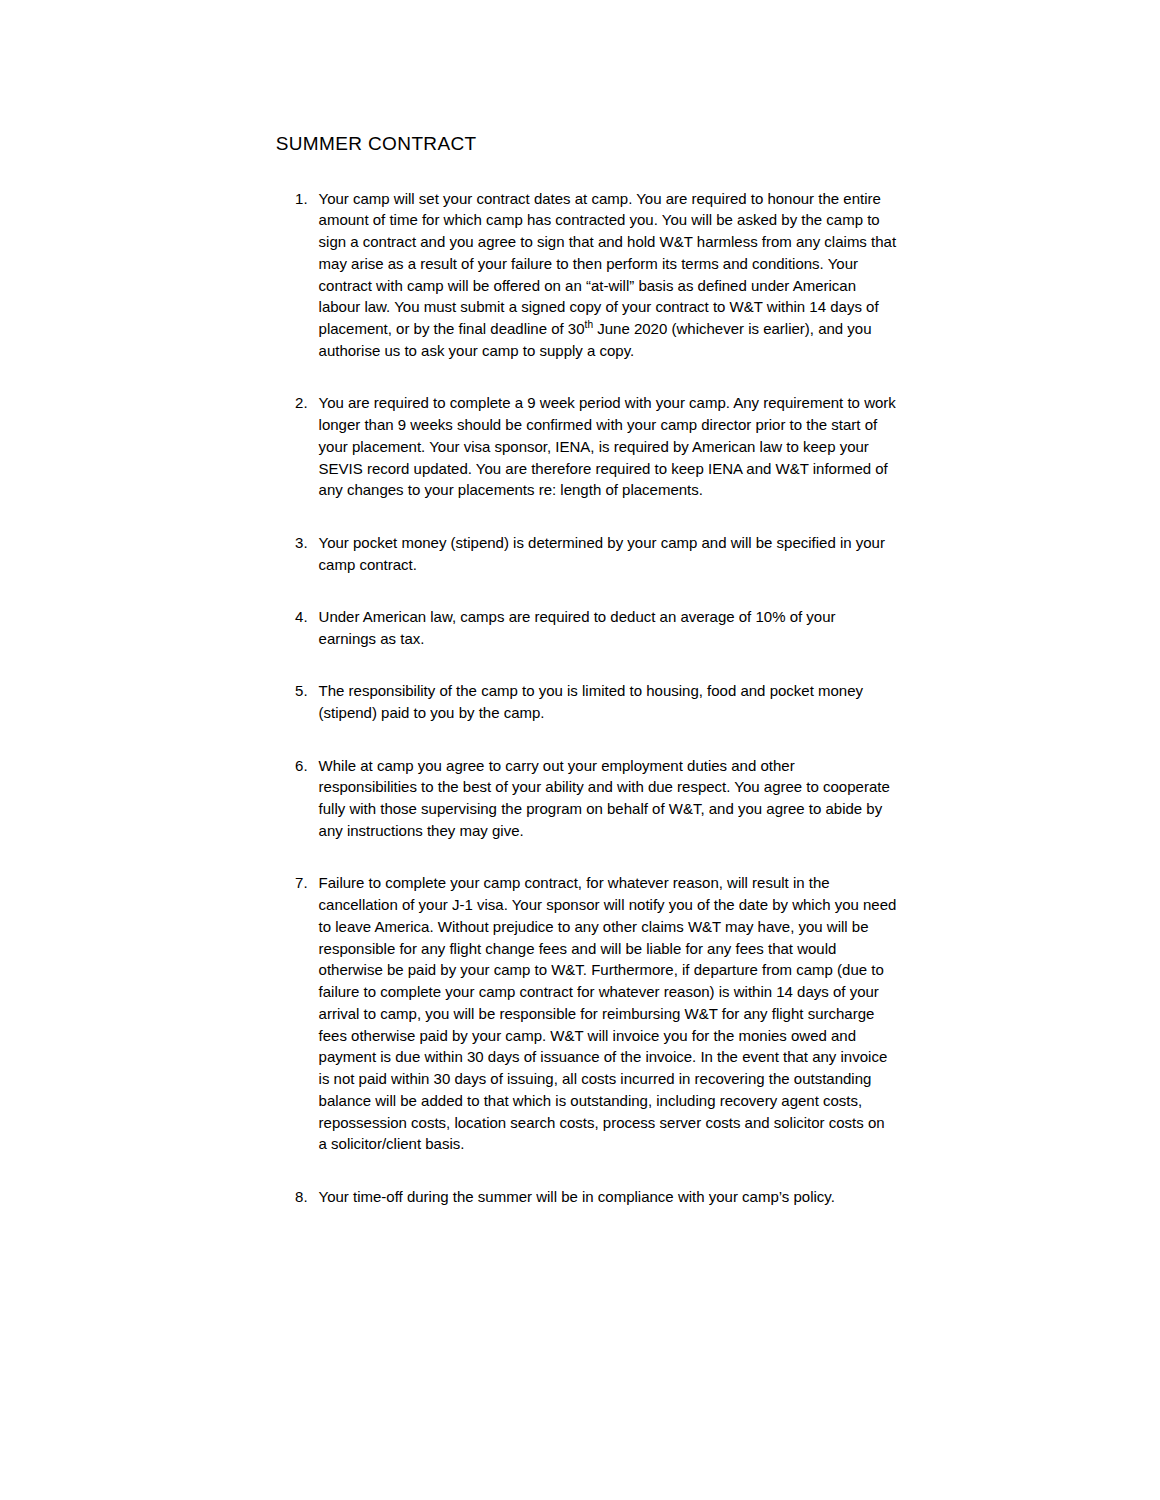SUMMER CONTRACT
Your camp will set your contract dates at camp. You are required to honour the entire amount of time for which camp has contracted you. You will be asked by the camp to sign a contract and you agree to sign that and hold W&T harmless from any claims that may arise as a result of your failure to then perform its terms and conditions. Your contract with camp will be offered on an “at-will” basis as defined under American labour law. You must submit a signed copy of your contract to W&T within 14 days of placement, or by the final deadline of 30th June 2020 (whichever is earlier), and you authorise us to ask your camp to supply a copy.
You are required to complete a 9 week period with your camp. Any requirement to work longer than 9 weeks should be confirmed with your camp director prior to the start of your placement. Your visa sponsor, IENA, is required by American law to keep your SEVIS record updated. You are therefore required to keep IENA and W&T informed of any changes to your placements re: length of placements.
Your pocket money (stipend) is determined by your camp and will be specified in your camp contract.
Under American law, camps are required to deduct an average of 10% of your earnings as tax.
The responsibility of the camp to you is limited to housing, food and pocket money (stipend) paid to you by the camp.
While at camp you agree to carry out your employment duties and other responsibilities to the best of your ability and with due respect. You agree to cooperate fully with those supervising the program on behalf of W&T, and you agree to abide by any instructions they may give.
Failure to complete your camp contract, for whatever reason, will result in the cancellation of your J-1 visa. Your sponsor will notify you of the date by which you need to leave America. Without prejudice to any other claims W&T may have, you will be responsible for any flight change fees and will be liable for any fees that would otherwise be paid by your camp to W&T. Furthermore, if departure from camp (due to failure to complete your camp contract for whatever reason) is within 14 days of your arrival to camp, you will be responsible for reimbursing W&T for any flight surcharge fees otherwise paid by your camp. W&T will invoice you for the monies owed and payment is due within 30 days of issuance of the invoice. In the event that any invoice is not paid within 30 days of issuing, all costs incurred in recovering the outstanding balance will be added to that which is outstanding, including recovery agent costs, repossession costs, location search costs, process server costs and solicitor costs on a solicitor/client basis.
Your time-off during the summer will be in compliance with your camp’s policy.